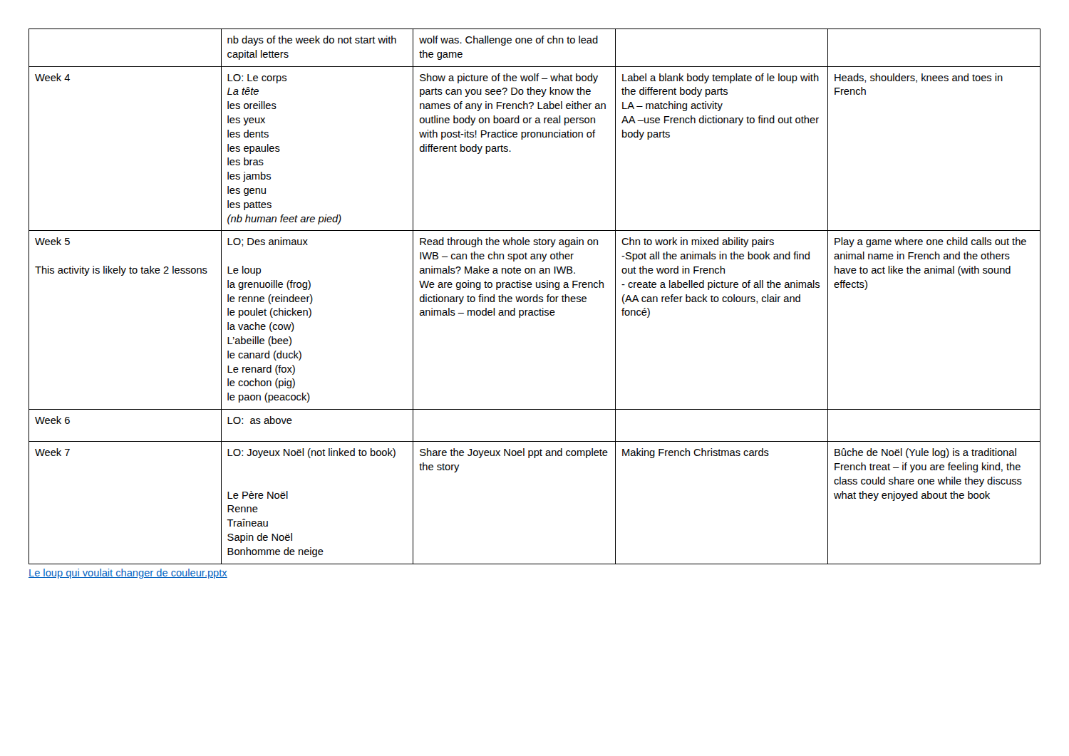| | nb days of the week do not start with capital letters | wolf was. Challenge one of chn to lead the game | | |
| Week 4 | LO: Le corps La tête les oreilles les yeux les dents les epaules les bras les jambs les genu les pattes (nb human feet are pied) | Show a picture of the wolf – what body parts can you see? Do they know the names of any in French? Label either an outline body on board or a real person with post-its! Practice pronunciation of different body parts. | Label a blank body template of le loup with the different body parts LA – matching activity AA –use French dictionary to find out other body parts | Heads, shoulders, knees and toes in French |
| Week 5 This activity is likely to take 2 lessons | LO; Des animaux Le loup la grenuoille (frog) le renne (reindeer) le poulet (chicken) la vache (cow) L’abeille (bee) le canard (duck) Le renard (fox) le cochon (pig) le paon (peacock) | Read through the whole story again on IWB – can the chn spot any other animals? Make a note on an IWB. We are going to practise using a French dictionary to find the words for these animals – model and practise | Chn to work in mixed ability pairs -Spot all the animals in the book and find out the word in French - create a labelled picture of all the animals (AA can refer back to colours, clair and foncé) | Play a game where one child calls out the animal name in French and the others have to act like the animal (with sound effects) |
| Week 6 | LO: as above | | | |
| Week 7 | LO: Joyeux Noël (not linked to book) Le Père Noël Renne Traîneau Sapin de Noël Bonhomme de neige | Share the Joyeux Noel ppt and complete the story | Making French Christmas cards | Bûche de Noël (Yule log) is a traditional French treat – if you are feeling kind, the class could share one while they discuss what they enjoyed about the book |
Le loup qui voulait changer de couleur.pptx